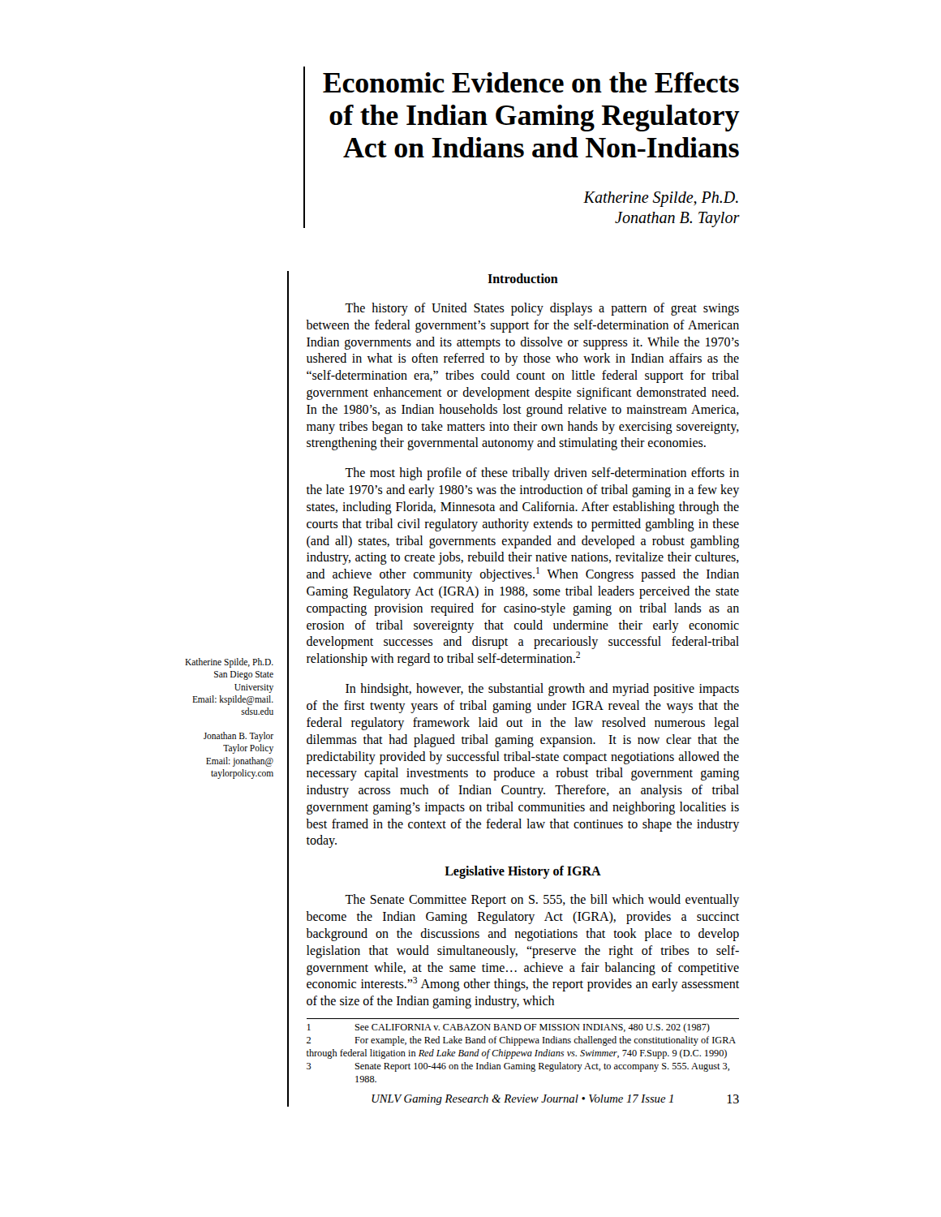Economic Evidence on the Effects of the Indian Gaming Regulatory Act on Indians and Non-Indians
Katherine Spilde, Ph.D.
Jonathan B. Taylor
Katherine Spilde, Ph.D.
San Diego State University
Email: kspilde@mail.
sdsu.edu
Jonathan B. Taylor
Taylor Policy
Email: jonathan@
taylorpolicy.com
Introduction
The history of United States policy displays a pattern of great swings between the federal government’s support for the self-determination of American Indian governments and its attempts to dissolve or suppress it. While the 1970’s ushered in what is often referred to by those who work in Indian affairs as the “self-determination era,” tribes could count on little federal support for tribal government enhancement or development despite significant demonstrated need. In the 1980’s, as Indian households lost ground relative to mainstream America, many tribes began to take matters into their own hands by exercising sovereignty, strengthening their governmental autonomy and stimulating their economies.
The most high profile of these tribally driven self-determination efforts in the late 1970’s and early 1980’s was the introduction of tribal gaming in a few key states, including Florida, Minnesota and California. After establishing through the courts that tribal civil regulatory authority extends to permitted gambling in these (and all) states, tribal governments expanded and developed a robust gambling industry, acting to create jobs, rebuild their native nations, revitalize their cultures, and achieve other community objectives.1 When Congress passed the Indian Gaming Regulatory Act (IGRA) in 1988, some tribal leaders perceived the state compacting provision required for casino-style gaming on tribal lands as an erosion of tribal sovereignty that could undermine their early economic development successes and disrupt a precariously successful federal-tribal relationship with regard to tribal self-determination.2
In hindsight, however, the substantial growth and myriad positive impacts of the first twenty years of tribal gaming under IGRA reveal the ways that the federal regulatory framework laid out in the law resolved numerous legal dilemmas that had plagued tribal gaming expansion. It is now clear that the predictability provided by successful tribal-state compact negotiations allowed the necessary capital investments to produce a robust tribal government gaming industry across much of Indian Country. Therefore, an analysis of tribal government gaming’s impacts on tribal communities and neighboring localities is best framed in the context of the federal law that continues to shape the industry today.
Legislative History of IGRA
The Senate Committee Report on S. 555, the bill which would eventually become the Indian Gaming Regulatory Act (IGRA), provides a succinct background on the discussions and negotiations that took place to develop legislation that would simultaneously, “preserve the right of tribes to self-government while, at the same time… achieve a fair balancing of competitive economic interests.”3 Among other things, the report provides an early assessment of the size of the Indian gaming industry, which
1 See CALIFORNIA v. CABAZON BAND OF MISSION INDIANS, 480 U.S. 202 (1987)
2 For example, the Red Lake Band of Chippewa Indians challenged the constitutionality of IGRA
through federal litigation in Red Lake Band of Chippewa Indians vs. Swimmer, 740 F.Supp. 9 (D.C. 1990)
3 Senate Report 100-446 on the Indian Gaming Regulatory Act, to accompany S. 555. August 3, 1988.
UNLV Gaming Research & Review Journal • Volume 17 Issue 1 13